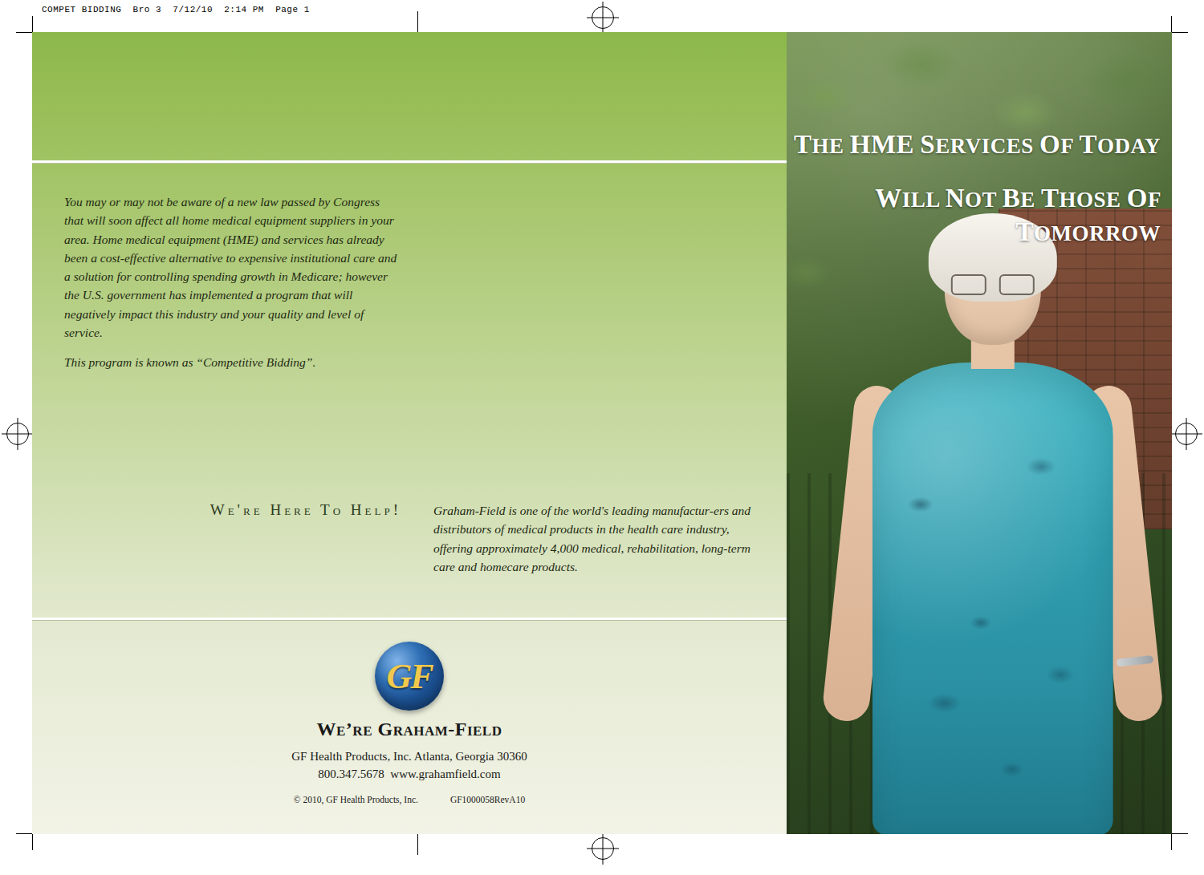COMPET BIDDING Bro 3 7/12/10 2:14 PM Page 1
THE HME SERVICES OF TODAY
WILL NOT BE THOSE OF TOMORROW
You may or may not be aware of a new law passed by Congress that will soon affect all home medical equipment suppliers in your area. Home medical equipment (HME) and services has already been a cost-effective alternative to expensive institutional care and a solution for controlling spending growth in Medicare; however the U.S. government has implemented a program that will negatively impact this industry and your quality and level of service.
This program is known as “Competitive Bidding”.
We're Here To Help!
Graham-Field is one of the world's leading manufactur‑ers and distributors of medical products in the health care industry, offering approximately 4,000 medical, rehabilitation, long-term care and homecare products.
GF
We’re Graham-Field
GF Health Products, Inc. Atlanta, Georgia 30360
800.347.5678 www.grahamfield.com
© 2010, GF Health Products, Inc.GF1000058RevA10